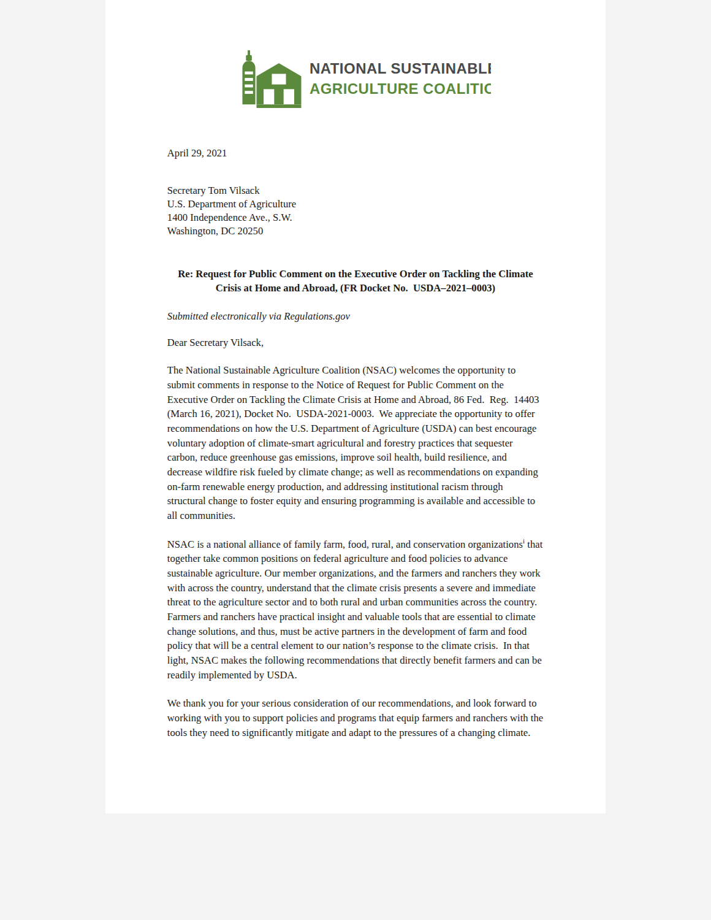NATIONAL SUSTAINABLE AGRICULTURE COALITION
April 29, 2021
Secretary Tom Vilsack
U.S. Department of Agriculture
1400 Independence Ave., S.W.
Washington, DC 20250
Re: Request for Public Comment on the Executive Order on Tackling the Climate Crisis at Home and Abroad, (FR Docket No. USDA–2021–0003)
Submitted electronically via Regulations.gov
Dear Secretary Vilsack,
The National Sustainable Agriculture Coalition (NSAC) welcomes the opportunity to submit comments in response to the Notice of Request for Public Comment on the Executive Order on Tackling the Climate Crisis at Home and Abroad, 86 Fed. Reg. 14403 (March 16, 2021), Docket No. USDA-2021-0003. We appreciate the opportunity to offer recommendations on how the U.S. Department of Agriculture (USDA) can best encourage voluntary adoption of climate-smart agricultural and forestry practices that sequester carbon, reduce greenhouse gas emissions, improve soil health, build resilience, and decrease wildfire risk fueled by climate change; as well as recommendations on expanding on-farm renewable energy production, and addressing institutional racism through structural change to foster equity and ensuring programming is available and accessible to all communities.
NSAC is a national alliance of family farm, food, rural, and conservation organizationsi that together take common positions on federal agriculture and food policies to advance sustainable agriculture. Our member organizations, and the farmers and ranchers they work with across the country, understand that the climate crisis presents a severe and immediate threat to the agriculture sector and to both rural and urban communities across the country. Farmers and ranchers have practical insight and valuable tools that are essential to climate change solutions, and thus, must be active partners in the development of farm and food policy that will be a central element to our nation’s response to the climate crisis. In that light, NSAC makes the following recommendations that directly benefit farmers and can be readily implemented by USDA.
We thank you for your serious consideration of our recommendations, and look forward to working with you to support policies and programs that equip farmers and ranchers with the tools they need to significantly mitigate and adapt to the pressures of a changing climate.